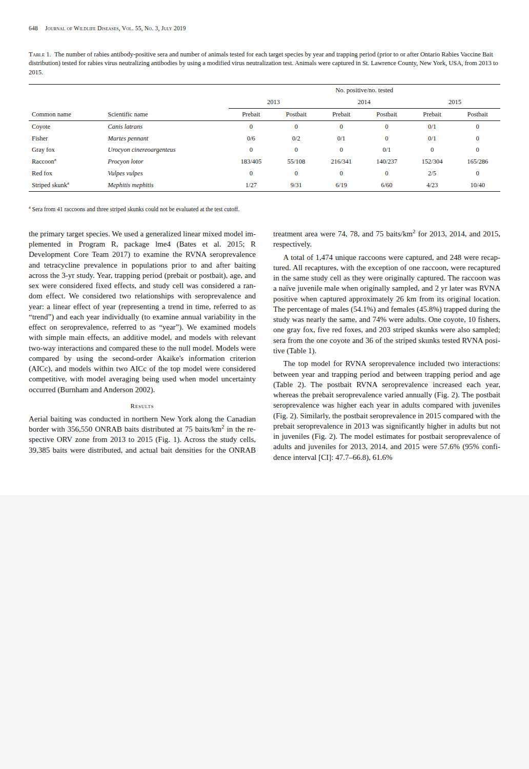648 Journal of Wildlife Diseases, Vol. 55, No. 3, July 2019
Table 1. The number of rabies antibody-positive sera and number of animals tested for each target species by year and trapping period (prior to or after Ontario Rabies Vaccine Bait distribution) tested for rabies virus neutralizing antibodies by using a modified virus neutralization test. Animals were captured in St. Lawrence County, New York, USA, from 2013 to 2015.
| | | No. positive/no. tested |
| --- | --- | --- |
| | | 2013 | 2014 | 2015 |
| Common name | Scientific name | Prebait | Postbait | Prebait | Postbait | Prebait | Postbait |
| Coyote | Canis latrans | 0 | 0 | 0 | 0 | 0/1 | 0 |
| Fisher | Martes pennant | 0/6 | 0/2 | 0/1 | 0 | 0/1 | 0 |
| Gray fox | Urocyon cinereoargenteus | 0 | 0 | 0 | 0/1 | 0 | 0 |
| Raccoon a | Procyon lotor | 183/405 | 55/108 | 216/341 | 140/237 | 152/304 | 165/286 |
| Red fox | Vulpes vulpes | 0 | 0 | 0 | 0 | 2/5 | 0 |
| Striped skunk a | Mephitis mephitis | 1/27 | 9/31 | 6/19 | 6/60 | 4/23 | 10/40 |
a Sera from 41 raccoons and three striped skunks could not be evaluated at the test cutoff.
the primary target species. We used a generalized linear mixed model implemented in Program R, package lme4 (Bates et al. 2015; R Development Core Team 2017) to examine the RVNA seroprevalence and tetracycline prevalence in populations prior to and after baiting across the 3-yr study. Year, trapping period (prebait or postbait), age, and sex were considered fixed effects, and study cell was considered a random effect. We considered two relationships with seroprevalence and year: a linear effect of year (representing a trend in time, referred to as “trend”) and each year individually (to examine annual variability in the effect on seroprevalence, referred to as “year”). We examined models with simple main effects, an additive model, and models with relevant two-way interactions and compared these to the null model. Models were compared by using the second-order Akaike's information criterion (AICc), and models within two AICc of the top model were considered competitive, with model averaging being used when model uncertainty occurred (Burnham and Anderson 2002).
Results
Aerial baiting was conducted in northern New York along the Canadian border with 356,550 ONRAB baits distributed at 75 baits/km2 in the respective ORV zone from 2013 to 2015 (Fig. 1). Across the study cells, 39,385 baits were distributed, and actual bait densities for the ONRAB treatment area were 74, 78, and 75 baits/km2 for 2013, 2014, and 2015, respectively.
A total of 1,474 unique raccoons were captured, and 248 were recaptured. All recaptures, with the exception of one raccoon, were recaptured in the same study cell as they were originally captured. The raccoon was a naïve juvenile male when originally sampled, and 2 yr later was RVNA positive when captured approximately 26 km from its original location. The percentage of males (54.1%) and females (45.8%) trapped during the study was nearly the same, and 74% were adults. One coyote, 10 fishers, one gray fox, five red foxes, and 203 striped skunks were also sampled; sera from the one coyote and 36 of the striped skunks tested RVNA positive (Table 1).
The top model for RVNA seroprevalence included two interactions: between year and trapping period and between trapping period and age (Table 2). The postbait RVNA seroprevalence increased each year, whereas the prebait seroprevalence varied annually (Fig. 2). The postbait seroprevalence was higher each year in adults compared with juveniles (Fig. 2). Similarly, the postbait seroprevalence in 2015 compared with the prebait seroprevalence in 2013 was significantly higher in adults but not in juveniles (Fig. 2). The model estimates for postbait seroprevalence of adults and juveniles for 2013, 2014, and 2015 were 57.6% (95% confidence interval [CI]: 47.7–66.8), 61.6%